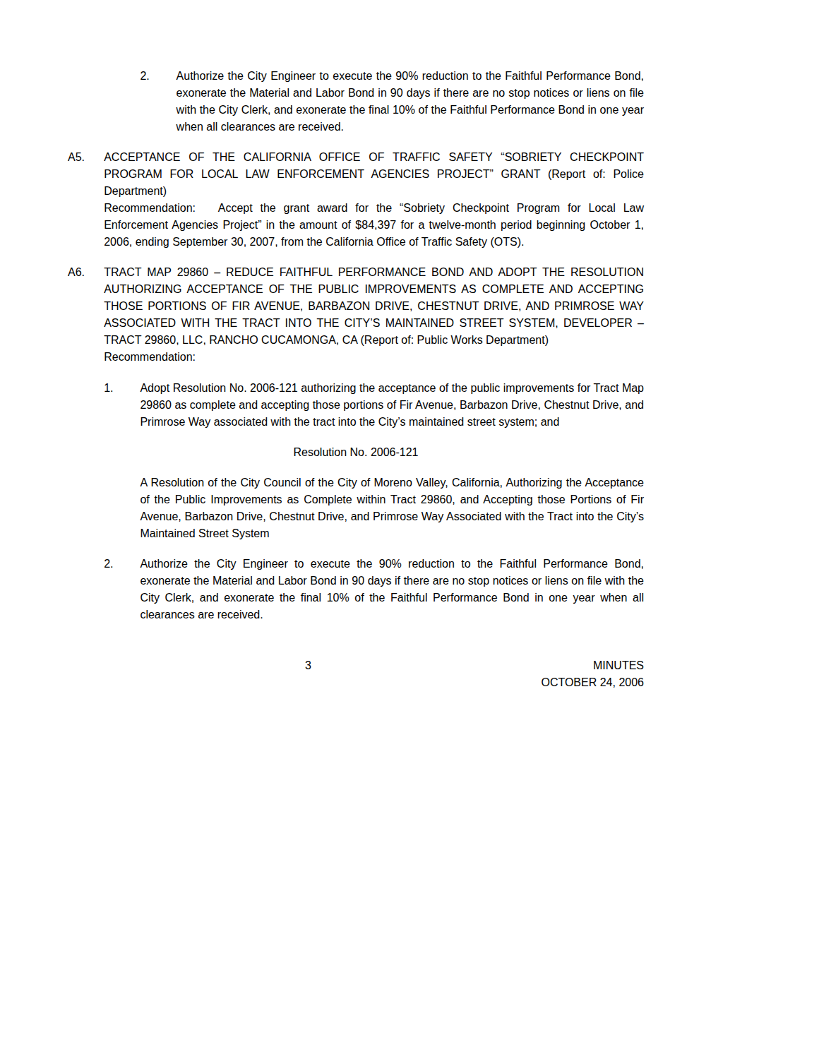2.
Authorize the City Engineer to execute the 90% reduction to the Faithful Performance Bond, exonerate the Material and Labor Bond in 90 days if there are no stop notices or liens on file with the City Clerk, and exonerate the final 10% of the Faithful Performance Bond in one year when all clearances are received.
A5.
ACCEPTANCE OF THE CALIFORNIA OFFICE OF TRAFFIC SAFETY “SOBRIETY CHECKPOINT PROGRAM FOR LOCAL LAW ENFORCEMENT AGENCIES PROJECT” GRANT (Report of: Police Department)
Recommendation: Accept the grant award for the “Sobriety Checkpoint Program for Local Law Enforcement Agencies Project” in the amount of $84,397 for a twelve-month period beginning October 1, 2006, ending September 30, 2007, from the California Office of Traffic Safety (OTS).
A6.
TRACT MAP 29860 – REDUCE FAITHFUL PERFORMANCE BOND AND ADOPT THE RESOLUTION AUTHORIZING ACCEPTANCE OF THE PUBLIC IMPROVEMENTS AS COMPLETE AND ACCEPTING THOSE PORTIONS OF FIR AVENUE, BARBAZON DRIVE, CHESTNUT DRIVE, AND PRIMROSE WAY ASSOCIATED WITH THE TRACT INTO THE CITY’S MAINTAINED STREET SYSTEM, DEVELOPER – TRACT 29860, LLC, RANCHO CUCAMONGA, CA (Report of: Public Works Department)
Recommendation:
1.
Adopt Resolution No. 2006-121 authorizing the acceptance of the public improvements for Tract Map 29860 as complete and accepting those portions of Fir Avenue, Barbazon Drive, Chestnut Drive, and Primrose Way associated with the tract into the City’s maintained street system; and
Resolution No. 2006-121
A Resolution of the City Council of the City of Moreno Valley, California, Authorizing the Acceptance of the Public Improvements as Complete within Tract 29860, and Accepting those Portions of Fir Avenue, Barbazon Drive, Chestnut Drive, and Primrose Way Associated with the Tract into the City’s Maintained Street System
2.
Authorize the City Engineer to execute the 90% reduction to the Faithful Performance Bond, exonerate the Material and Labor Bond in 90 days if there are no stop notices or liens on file with the City Clerk, and exonerate the final 10% of the Faithful Performance Bond in one year when all clearances are received.
3
MINUTES
OCTOBER 24, 2006